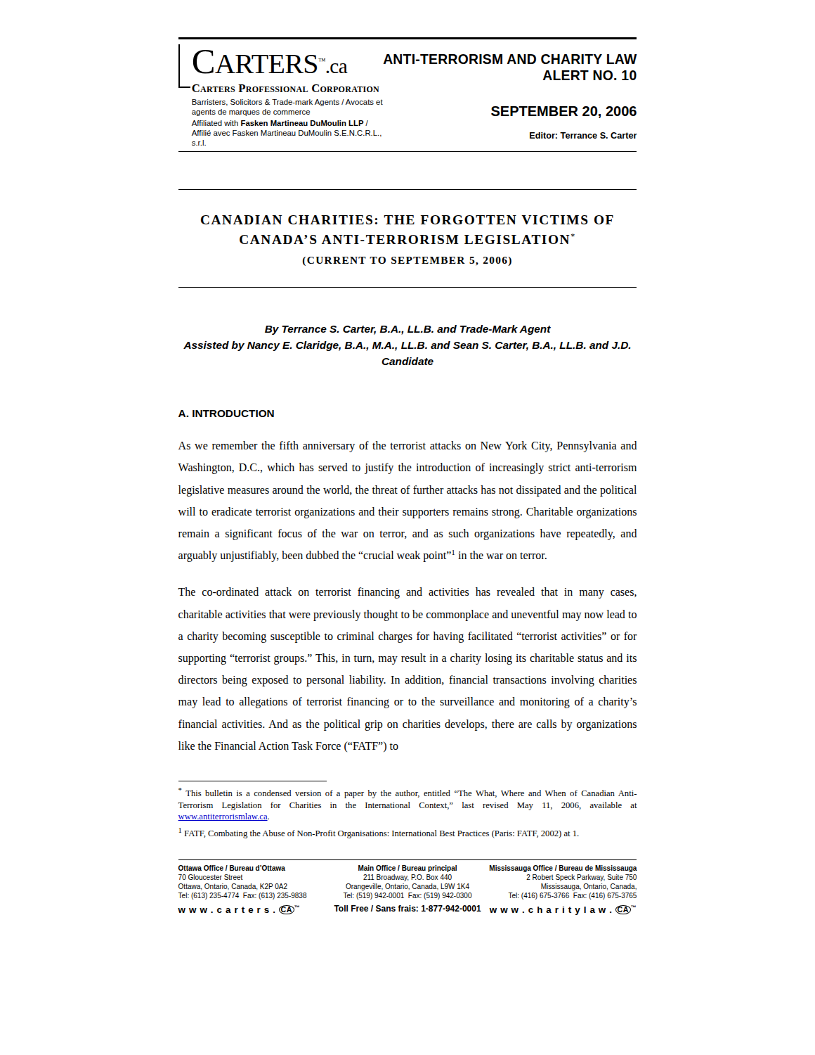CARTERS™.ca
Carters Professional Corporation
Barristers, Solicitors & Trade-mark Agents / Avocats et agents de marques de commerce
Affiliated with Fasken Martineau DuMoulin LLP / Affilié avec Fasken Martineau DuMoulin S.E.N.C.R.L., s.r.l.
ANTI-TERRORISM AND CHARITY LAW ALERT NO. 10
SEPTEMBER 20, 2006
Editor: Terrance S. Carter
Canadian Charities: The Forgotten Victims of
Canada’s Anti-Terrorism Legislation*
(CURRENT TO SEPTEMBER 5, 2006)
By Terrance S. Carter, B.A., LL.B. and Trade-Mark Agent
Assisted by Nancy E. Claridge, B.A., M.A., LL.B. and Sean S. Carter, B.A., LL.B. and J.D. Candidate
A. INTRODUCTION
As we remember the fifth anniversary of the terrorist attacks on New York City, Pennsylvania and Washington, D.C., which has served to justify the introduction of increasingly strict anti-terrorism legislative measures around the world, the threat of further attacks has not dissipated and the political will to eradicate terrorist organizations and their supporters remains strong. Charitable organizations remain a significant focus of the war on terror, and as such organizations have repeatedly, and arguably unjustifiably, been dubbed the “crucial weak point”1 in the war on terror.
The co-ordinated attack on terrorist financing and activities has revealed that in many cases, charitable activities that were previously thought to be commonplace and uneventful may now lead to a charity becoming susceptible to criminal charges for having facilitated “terrorist activities” or for supporting “terrorist groups.” This, in turn, may result in a charity losing its charitable status and its directors being exposed to personal liability. In addition, financial transactions involving charities may lead to allegations of terrorist financing or to the surveillance and monitoring of a charity’s financial activities. And as the political grip on charities develops, there are calls by organizations like the Financial Action Task Force (“FATF”) to
* This bulletin is a condensed version of a paper by the author, entitled “The What, Where and When of Canadian Anti-Terrorism Legislation for Charities in the International Context,” last revised May 11, 2006, available at www.antiterrorismlaw.ca.
1 FATF, Combating the Abuse of Non-Profit Organisations: International Best Practices (Paris: FATF, 2002) at 1.
| Ottawa Office / Bureau d’Ottawa 70 Gloucester Street Ottawa, Ontario, Canada, K2P 0A2 Tel: (613) 235-4774 Fax: (613) 235-9838 | Main Office / Bureau principal 211 Broadway, P.O. Box 440 Orangeville, Ontario, Canada, L9W 1K4 Tel: (519) 942-0001 Fax: (519) 942-0300 | Mississauga Office / Bureau de Mississauga 2 Robert Speck Parkway, Suite 750 Mississauga, Ontario, Canada, Tel: (416) 675-3766 Fax: (416) 675-3765 |
| w w w . c a r t e r s . CA ™ | Toll Free / Sans frais: 1-877-942-0001 | w w w . c h a r i t y l a w . CA ™ |